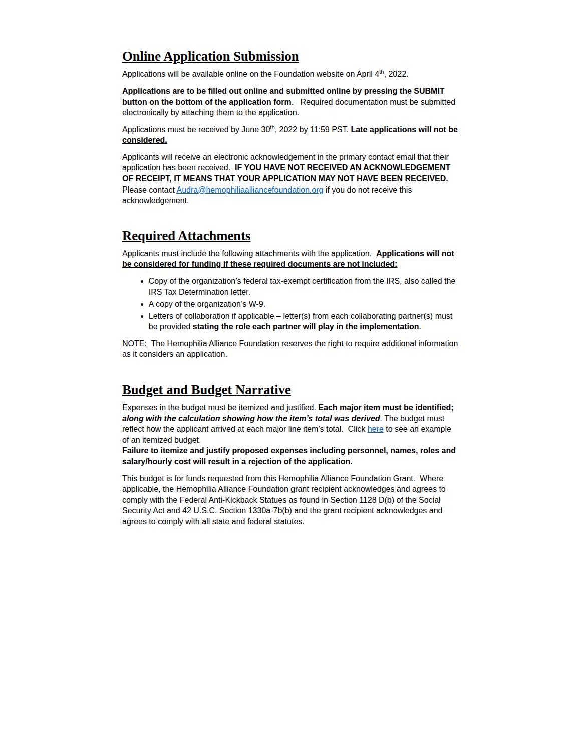Online Application Submission
Applications will be available online on the Foundation website on April 4th, 2022.
Applications are to be filled out online and submitted online by pressing the SUBMIT button on the bottom of the application form. Required documentation must be submitted electronically by attaching them to the application.
Applications must be received by June 30th, 2022 by 11:59 PST. Late applications will not be considered.
Applicants will receive an electronic acknowledgement in the primary contact email that their application has been received. IF YOU HAVE NOT RECEIVED AN ACKNOWLEDGEMENT OF RECEIPT, IT MEANS THAT YOUR APPLICATION MAY NOT HAVE BEEN RECEIVED. Please contact Audra@hemophiliaalliancefoundation.org if you do not receive this acknowledgement.
Required Attachments
Applicants must include the following attachments with the application. Applications will not be considered for funding if these required documents are not included:
Copy of the organization’s federal tax-exempt certification from the IRS, also called the IRS Tax Determination letter.
A copy of the organization’s W-9.
Letters of collaboration if applicable – letter(s) from each collaborating partner(s) must be provided stating the role each partner will play in the implementation.
NOTE: The Hemophilia Alliance Foundation reserves the right to require additional information as it considers an application.
Budget and Budget Narrative
Expenses in the budget must be itemized and justified. Each major item must be identified; along with the calculation showing how the item’s total was derived. The budget must reflect how the applicant arrived at each major line item’s total. Click here to see an example of an itemized budget.
Failure to itemize and justify proposed expenses including personnel, names, roles and salary/hourly cost will result in a rejection of the application.
This budget is for funds requested from this Hemophilia Alliance Foundation Grant. Where applicable, the Hemophilia Alliance Foundation grant recipient acknowledges and agrees to comply with the Federal Anti-Kickback Statues as found in Section 1128 D(b) of the Social Security Act and 42 U.S.C. Section 1330a-7b(b) and the grant recipient acknowledges and agrees to comply with all state and federal statutes.